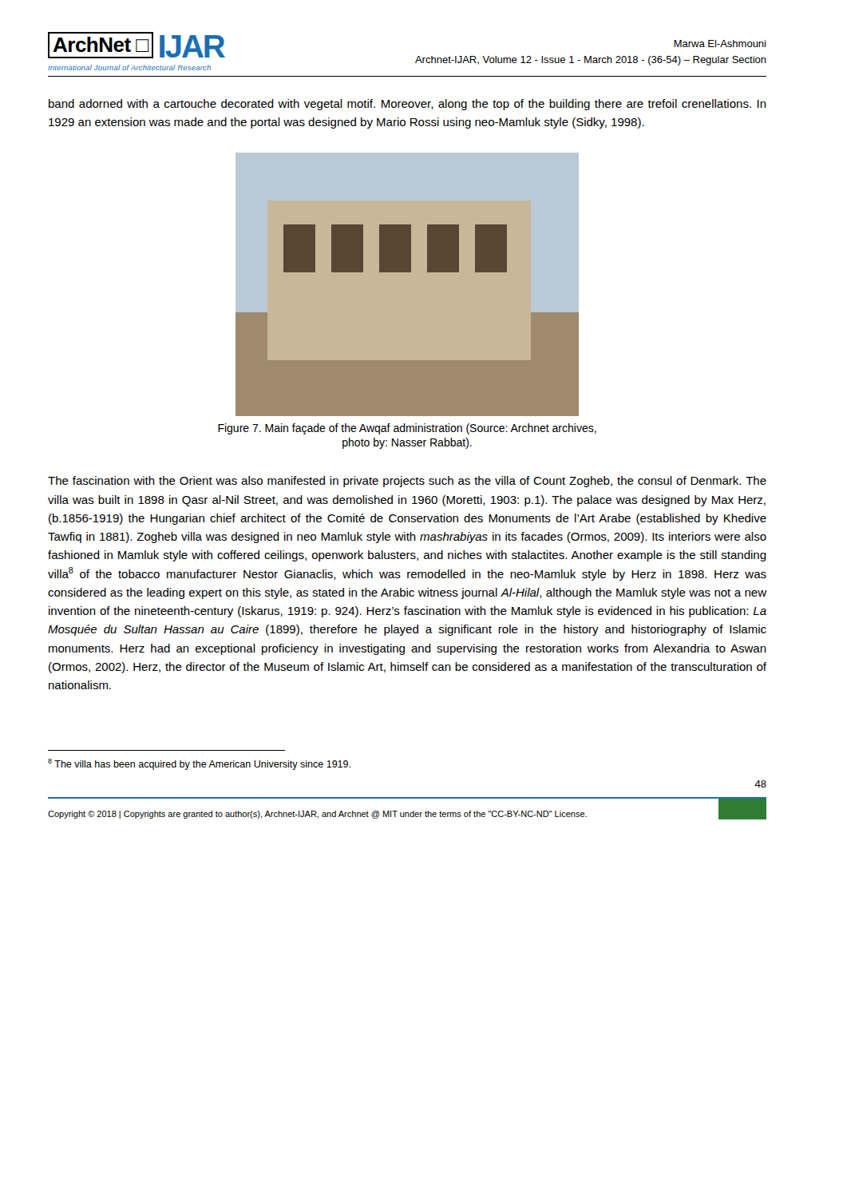ArchNet □ IJAR
International Journal of Architectural Research
Marwa El-Ashmouni
Archnet-IJAR, Volume 12 - Issue 1 - March 2018 - (36-54) – Regular Section
band adorned with a cartouche decorated with vegetal motif. Moreover, along the top of the building there are trefoil crenellations. In 1929 an extension was made and the portal was designed by Mario Rossi using neo-Mamluk style (Sidky, 1998).
Figure 7. Main façade of the Awqaf administration (Source: Archnet archives,
photo by: Nasser Rabbat).
The fascination with the Orient was also manifested in private projects such as the villa of Count Zogheb, the consul of Denmark. The villa was built in 1898 in Qasr al-Nil Street, and was demolished in 1960 (Moretti, 1903: p.1). The palace was designed by Max Herz, (b.1856-1919) the Hungarian chief architect of the Comité de Conservation des Monuments de l’Art Arabe (established by Khedive Tawfiq in 1881). Zogheb villa was designed in neo Mamluk style with mashrabiyas in its facades (Ormos, 2009). Its interiors were also fashioned in Mamluk style with coffered ceilings, openwork balusters, and niches with stalactites. Another example is the still standing villa8 of the tobacco manufacturer Nestor Gianaclis, which was remodelled in the neo-Mamluk style by Herz in 1898. Herz was considered as the leading expert on this style, as stated in the Arabic witness journal Al-Hilal, although the Mamluk style was not a new invention of the nineteenth-century (Iskarus, 1919: p. 924). Herz’s fascination with the Mamluk style is evidenced in his publication: La Mosquée du Sultan Hassan au Caire (1899), therefore he played a significant role in the history and historiography of Islamic monuments. Herz had an exceptional proficiency in investigating and supervising the restoration works from Alexandria to Aswan (Ormos, 2002). Herz, the director of the Museum of Islamic Art, himself can be considered as a manifestation of the transculturation of nationalism.
8 The villa has been acquired by the American University since 1919.
48
Copyright © 2018 | Copyrights are granted to author(s), Archnet-IJAR, and Archnet @ MIT under the terms of the "CC-BY-NC-ND" License.